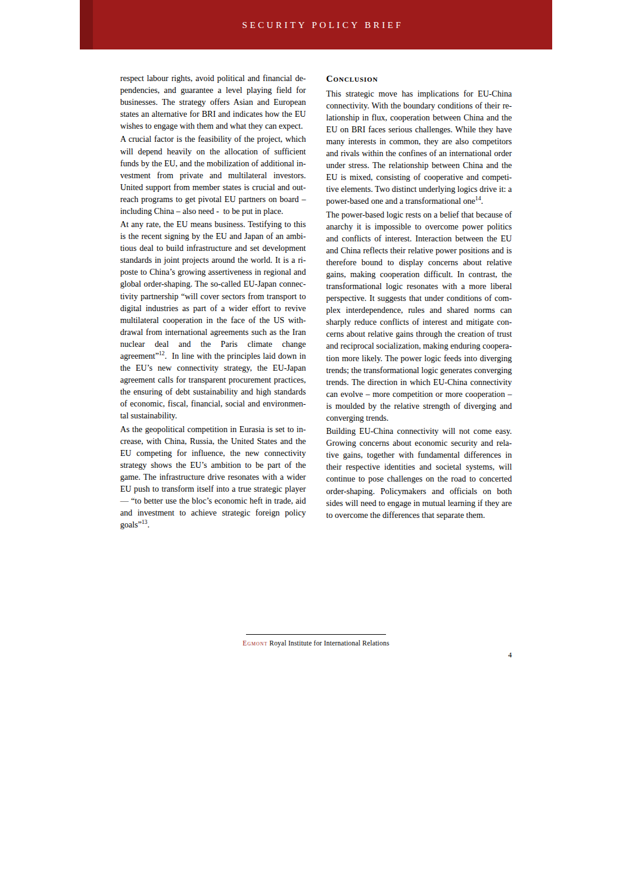Security Policy Brief
respect labour rights, avoid political and financial dependencies, and guarantee a level playing field for businesses. The strategy offers Asian and European states an alternative for BRI and indicates how the EU wishes to engage with them and what they can expect.
A crucial factor is the feasibility of the project, which will depend heavily on the allocation of sufficient funds by the EU, and the mobilization of additional investment from private and multilateral investors. United support from member states is crucial and outreach programs to get pivotal EU partners on board – including China – also need - to be put in place.
At any rate, the EU means business. Testifying to this is the recent signing by the EU and Japan of an ambitious deal to build infrastructure and set development standards in joint projects around the world. It is a riposte to China’s growing assertiveness in regional and global order-shaping. The so-called EU-Japan connectivity partnership “will cover sectors from transport to digital industries as part of a wider effort to revive multilateral cooperation in the face of the US withdrawal from international agreements such as the Iran nuclear deal and the Paris climate change agreement”12. In line with the principles laid down in the EU’s new connectivity strategy, the EU-Japan agreement calls for transparent procurement practices, the ensuring of debt sustainability and high standards of economic, fiscal, financial, social and environmental sustainability.
As the geopolitical competition in Eurasia is set to increase, with China, Russia, the United States and the EU competing for influence, the new connectivity strategy shows the EU’s ambition to be part of the game. The infrastructure drive resonates with a wider EU push to transform itself into a true strategic player — “to better use the bloc’s economic heft in trade, aid and investment to achieve strategic foreign policy goals”13.
Conclusion
This strategic move has implications for EU-China connectivity. With the boundary conditions of their relationship in flux, cooperation between China and the EU on BRI faces serious challenges. While they have many interests in common, they are also competitors and rivals within the confines of an international order under stress. The relationship between China and the EU is mixed, consisting of cooperative and competitive elements. Two distinct underlying logics drive it: a power-based one and a transformational one14.
The power-based logic rests on a belief that because of anarchy it is impossible to overcome power politics and conflicts of interest. Interaction between the EU and China reflects their relative power positions and is therefore bound to display concerns about relative gains, making cooperation difficult. In contrast, the transformational logic resonates with a more liberal perspective. It suggests that under conditions of complex interdependence, rules and shared norms can sharply reduce conflicts of interest and mitigate concerns about relative gains through the creation of trust and reciprocal socialization, making enduring cooperation more likely. The power logic feeds into diverging trends; the transformational logic generates converging trends. The direction in which EU-China connectivity can evolve – more competition or more cooperation – is moulded by the relative strength of diverging and converging trends.
Building EU-China connectivity will not come easy. Growing concerns about economic security and relative gains, together with fundamental differences in their respective identities and societal systems, will continue to pose challenges on the road to concerted order-shaping. Policymakers and officials on both sides will need to engage in mutual learning if they are to overcome the differences that separate them.
Egmont Royal Institute for International Relations
4